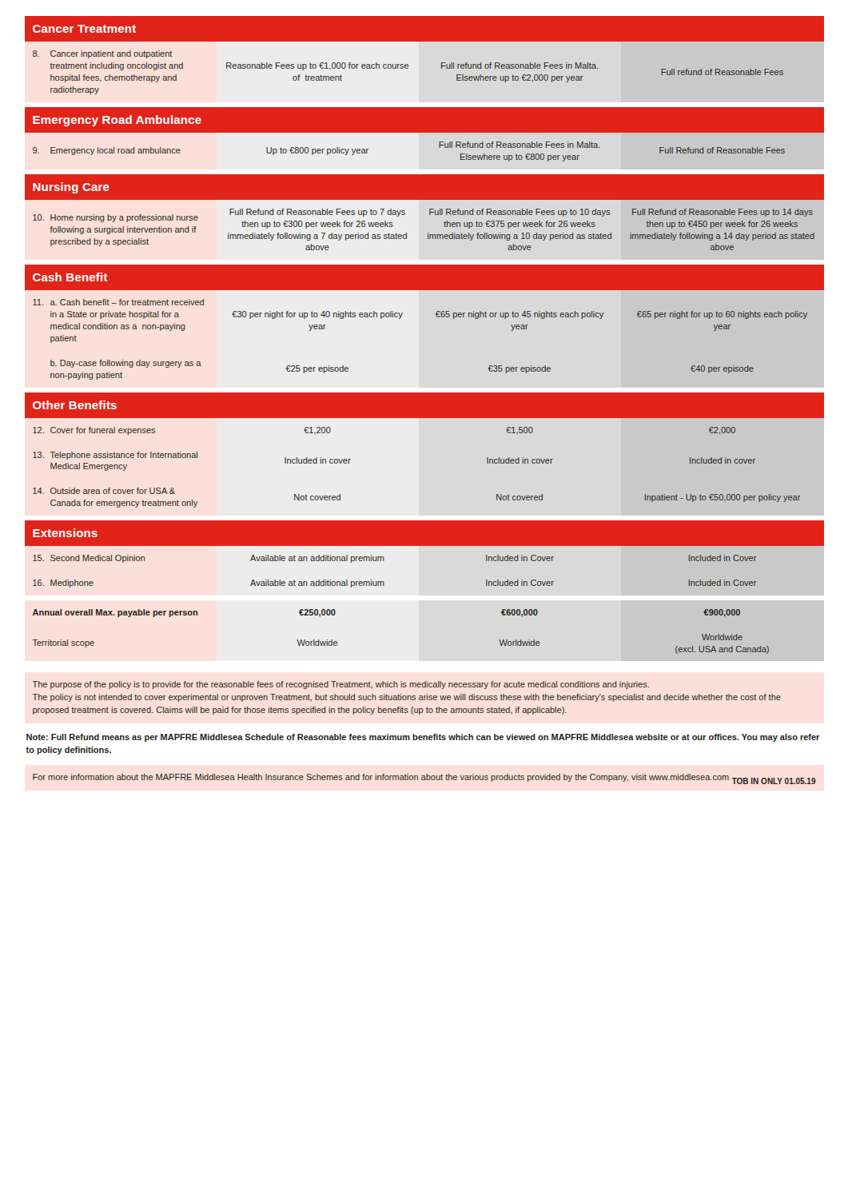| Cancer Treatment |
| 8. Cancer inpatient and outpatient treatment including oncologist and hospital fees, chemotherapy and radiotherapy | Reasonable Fees up to €1,000 for each course of treatment | Full refund of Reasonable Fees in Malta. Elsewhere up to €2,000 per year | Full refund of Reasonable Fees |
| Emergency Road Ambulance |
| 9. Emergency local road ambulance | Up to €800 per policy year | Full Refund of Reasonable Fees in Malta. Elsewhere up to €800 per year | Full Refund of Reasonable Fees |
| Nursing Care |
| 10. Home nursing by a professional nurse following a surgical intervention and if prescribed by a specialist | Full Refund of Reasonable Fees up to 7 days then up to €300 per week for 26 weeks immediately following a 7 day period as stated above | Full Refund of Reasonable Fees up to 10 days then up to €375 per week for 26 weeks immediately following a 10 day period as stated above | Full Refund of Reasonable Fees up to 14 days then up to €450 per week for 26 weeks immediately following a 14 day period as stated above |
| Cash Benefit |
| 11. a. Cash benefit – for treatment received in a State or private hospital for a medical condition as a non-paying patient | €30 per night for up to 40 nights each policy year | €65 per night or up to 45 nights each policy year | €65 per night for up to 60 nights each policy year |
| b. Day-case following day surgery as a non-paying patient | €25 per episode | €35 per episode | €40 per episode |
| Other Benefits |
| 12. Cover for funeral expenses | €1,200 | €1,500 | €2,000 |
| 13. Telephone assistance for International Medical Emergency | Included in cover | Included in cover | Included in cover |
| 14. Outside area of cover for USA & Canada for emergency treatment only | Not covered | Not covered | Inpatient - Up to €50,000 per policy year |
| Extensions |
| 15. Second Medical Opinion | Available at an additional premium | Included in Cover | Included in Cover |
| 16. Mediphone | Available at an additional premium | Included in Cover | Included in Cover |
| Annual overall Max. payable per person | €250,000 | €600,000 | €900,000 |
| Territorial scope | Worldwide | Worldwide | Worldwide (excl. USA and Canada) |
The purpose of the policy is to provide for the reasonable fees of recognised Treatment, which is medically necessary for acute medical conditions and injuries.
The policy is not intended to cover experimental or unproven Treatment, but should such situations arise we will discuss these with the beneficiary's specialist and decide whether the cost of the proposed treatment is covered. Claims will be paid for those items specified in the policy benefits (up to the amounts stated, if applicable).
Note: Full Refund means as per MAPFRE Middlesea Schedule of Reasonable fees maximum benefits which can be viewed on MAPFRE Middlesea website or at our offices. You may also refer to policy definitions.
For more information about the MAPFRE Middlesea Health Insurance Schemes and for information about the various products provided by the Company, visit www.middlesea.com TOB IN ONLY 01.05.19